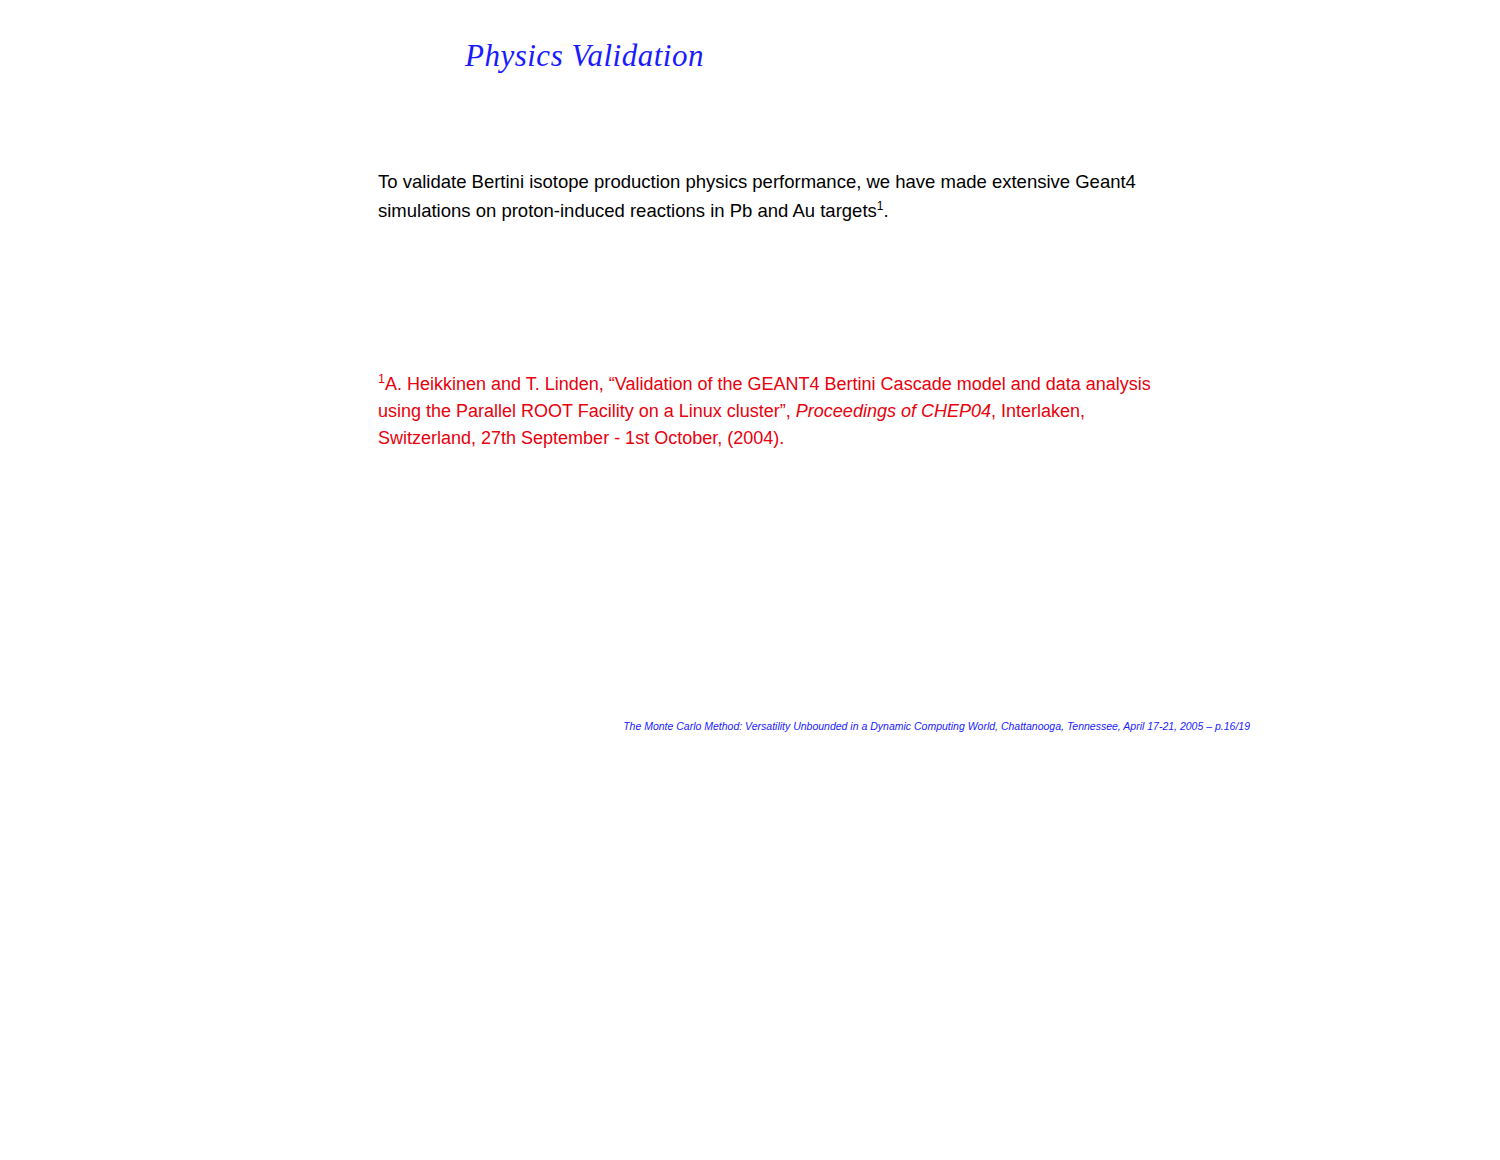Physics Validation
To validate Bertini isotope production physics performance, we have made extensive Geant4 simulations on proton-induced reactions in Pb and Au targets1.
1 A. Heikkinen and T. Linden, “Validation of the GEANT4 Bertini Cascade model and data analysis using the Parallel ROOT Facility on a Linux cluster”, Proceedings of CHEP04, Interlaken, Switzerland, 27th September - 1st October, (2004).
The Monte Carlo Method: Versatility Unbounded in a Dynamic Computing World, Chattanooga, Tennessee, April 17-21, 2005 – p.16/19